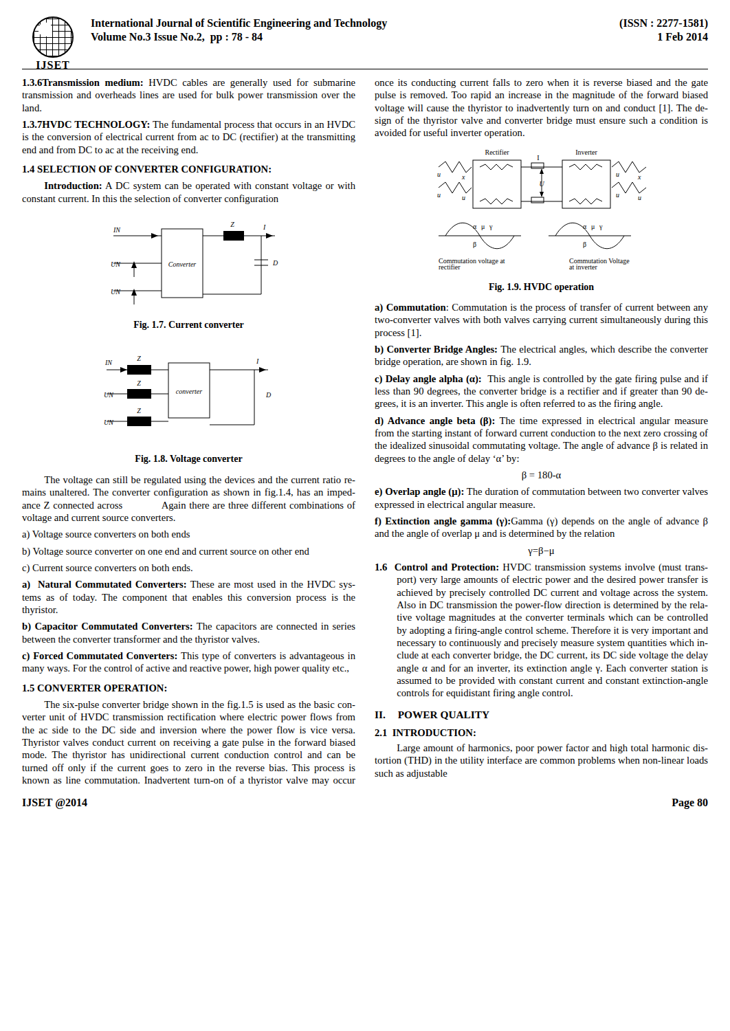IJSET
International Journal of Scientific Engineering and Technology (ISSN : 2277-1581)
Volume No.3 Issue No.2, pp : 78 - 84 1 Feb 2014
1.3.6Transmission medium: HVDC cables are generally used for submarine transmission and overheads lines are used for bulk power transmission over the land.
1.3.7HVDC TECHNOLOGY: The fundamental process that occurs in an HVDC is the conversion of electrical current from ac to DC (rectifier) at the transmitting end and from DC to ac at the receiving end.
1.4 SELECTION OF CONVERTER CONFIGURATION:
Introduction: A DC system can be operated with constant voltage or with constant current. In this the selection of converter configuration
Converter IN UN UN Z I D
Fig. 1.7. Current converter
converter IN Z UN Z UN Z I D
Fig. 1.8. Voltage converter
The voltage can still be regulated using the devices and the current ratio remains unaltered. The converter configuration as shown in fig.1.4, has an impedance Z connected across Again there are three different combinations of voltage and current source converters.
a) Voltage source converters on both ends
b) Voltage source converter on one end and current source on other end
c) Current source converters on both ends.
a) Natural Commutated Converters: These are most used in the HVDC systems as of today. The component that enables this conversion process is the thyristor.
b) Capacitor Commutated Converters: The capacitors are connected in series between the converter transformer and the thyristor valves.
c) Forced Commutated Converters: This type of converters is advantageous in many ways. For the control of active and reactive power, high power quality etc.,
1.5 CONVERTER OPERATION:
The six-pulse converter bridge shown in the fig.1.5 is used as the basic converter unit of HVDC transmission rectification where electric power flows from the ac side to the DC side and inversion where the power flow is vice versa. Thyristor valves conduct current on receiving a gate pulse in the forward biased mode. The thyristor has unidirectional current conduction control and can be turned off only if the current goes to zero in the reverse bias. This process is known as line commutation. Inadvertent turn-on of a thyristor valve may occur once its conducting current falls to zero when it is reverse biased and the gate pulse is removed. Too rapid an increase in the magnitude of the forward biased voltage will cause the thyristor to inadvertently turn on and conduct [1]. The design of the thyristor valve and converter bridge must ensure such a condition is avoided for useful inverter operation.
Rectifier Inverter I U u u x u u u x u α μ γ β α μ γ β Commutation voltage at rectifier Commutation Voltage at inverter
Fig. 1.9. HVDC operation
a) Commutation: Commutation is the process of transfer of current between any two-converter valves with both valves carrying current simultaneously during this process [1].
b) Converter Bridge Angles: The electrical angles, which describe the converter bridge operation, are shown in fig. 1.9.
c) Delay angle alpha (α): This angle is controlled by the gate firing pulse and if less than 90 degrees, the converter bridge is a rectifier and if greater than 90 degrees, it is an inverter. This angle is often referred to as the firing angle.
d) Advance angle beta (β): The time expressed in electrical angular measure from the starting instant of forward current conduction to the next zero crossing of the idealized sinusoidal commutating voltage. The angle of advance β is related in degrees to the angle of delay ‘α’ by:
β = 180-α
e) Overlap angle (μ): The duration of commutation between two converter valves expressed in electrical angular measure.
f) Extinction angle gamma (γ): Gamma (γ) depends on the angle of advance β and the angle of overlap μ and is determined by the relation
γ=β−μ
1.6 Control and Protection: HVDC transmission systems involve (must transport) very large amounts of electric power and the desired power transfer is achieved by precisely controlled DC current and voltage across the system. Also in DC transmission the power-flow direction is determined by the relative voltage magnitudes at the converter terminals which can be controlled by adopting a firing-angle control scheme. Therefore it is very important and necessary to continuously and precisely measure system quantities which include at each converter bridge, the DC current, its DC side voltage the delay angle α and for an inverter, its extinction angle γ. Each converter station is assumed to be provided with constant current and constant extinction-angle controls for equidistant firing angle control.
II. POWER QUALITY
2.1 INTRODUCTION:
Large amount of harmonics, poor power factor and high total harmonic distortion (THD) in the utility interface are common problems when non-linear loads such as adjustable
IJSET @2014 Page 80